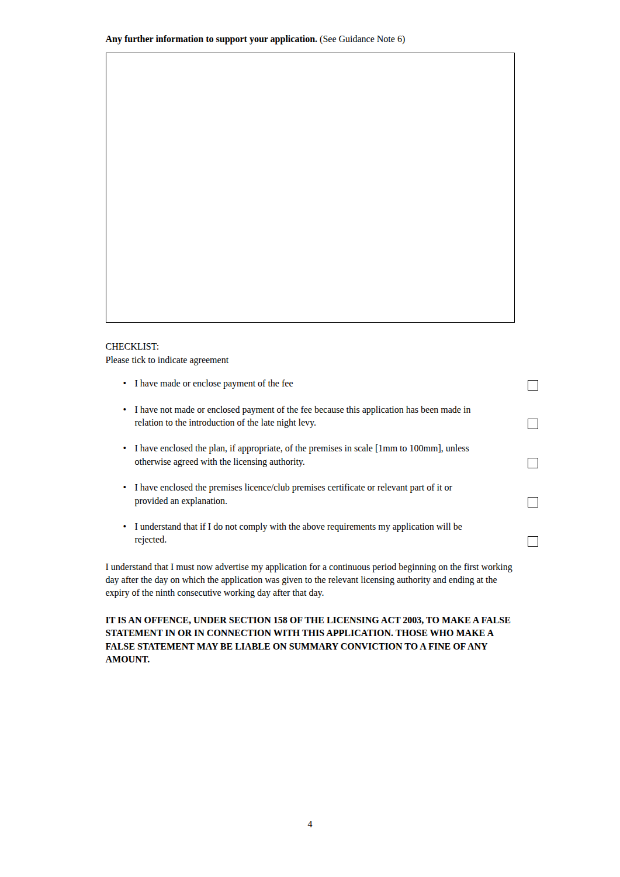Any further information to support your application. (See Guidance Note 6)
CHECKLIST:
Please tick to indicate agreement
I have made or enclose payment of the fee
I have not made or enclosed payment of the fee because this application has been made in relation to the introduction of the late night levy.
I have enclosed the plan, if appropriate, of the premises in scale [1mm to 100mm], unless otherwise agreed with the licensing authority.
I have enclosed the premises licence/club premises certificate or relevant part of it or provided an explanation.
I understand that if I do not comply with the above requirements my application will be rejected.
I understand that I must now advertise my application for a continuous period beginning on the first working day after the day on which the application was given to the relevant licensing authority and ending at the expiry of the ninth consecutive working day after that day.
It is an offence, under section 158 of the Licensing Act 2003, to make a false statement in or in connection with this application. Those who make a false statement may be liable on summary conviction to a fine of any amount.
4